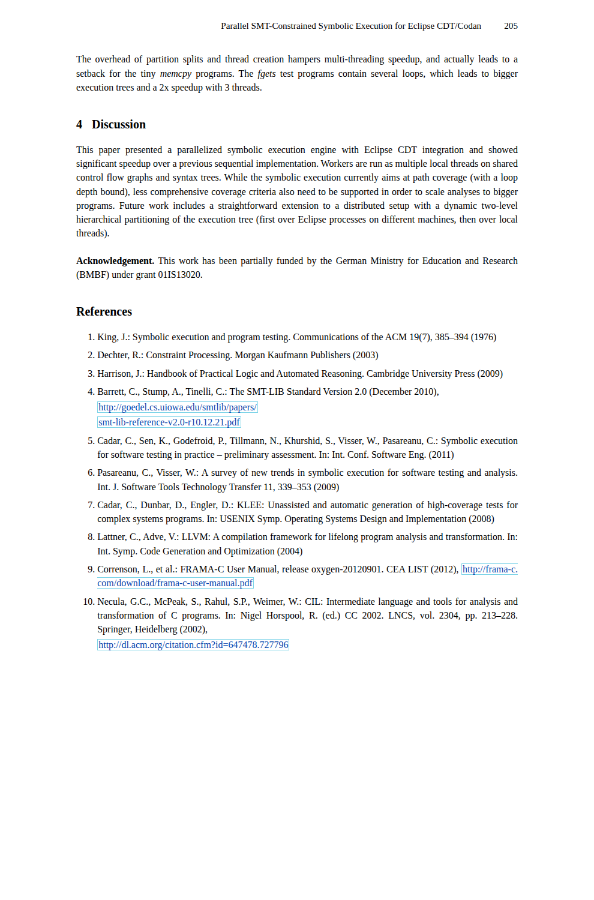Parallel SMT-Constrained Symbolic Execution for Eclipse CDT/Codan 205
The overhead of partition splits and thread creation hampers multi-threading speedup, and actually leads to a setback for the tiny memcpy programs. The fgets test programs contain several loops, which leads to bigger execution trees and a 2x speedup with 3 threads.
4 Discussion
This paper presented a parallelized symbolic execution engine with Eclipse CDT integration and showed significant speedup over a previous sequential implementation. Workers are run as multiple local threads on shared control flow graphs and syntax trees. While the symbolic execution currently aims at path coverage (with a loop depth bound), less comprehensive coverage criteria also need to be supported in order to scale analyses to bigger programs. Future work includes a straightforward extension to a distributed setup with a dynamic two-level hierarchical partitioning of the execution tree (first over Eclipse processes on different machines, then over local threads).
Acknowledgement. This work has been partially funded by the German Ministry for Education and Research (BMBF) under grant 01IS13020.
References
King, J.: Symbolic execution and program testing. Communications of the ACM 19(7), 385–394 (1976)
Dechter, R.: Constraint Processing. Morgan Kaufmann Publishers (2003)
Harrison, J.: Handbook of Practical Logic and Automated Reasoning. Cambridge University Press (2009)
Barrett, C., Stump, A., Tinelli, C.: The SMT-LIB Standard Version 2.0 (December 2010), http://goedel.cs.uiowa.edu/smtlib/papers/ smt-lib-reference-v2.0-r10.12.21.pdf
Cadar, C., Sen, K., Godefroid, P., Tillmann, N., Khurshid, S., Visser, W., Pasareanu, C.: Symbolic execution for software testing in practice – preliminary assessment. In: Int. Conf. Software Eng. (2011)
Pasareanu, C., Visser, W.: A survey of new trends in symbolic execution for software testing and analysis. Int. J. Software Tools Technology Transfer 11, 339–353 (2009)
Cadar, C., Dunbar, D., Engler, D.: KLEE: Unassisted and automatic generation of high-coverage tests for complex systems programs. In: USENIX Symp. Operating Systems Design and Implementation (2008)
Lattner, C., Adve, V.: LLVM: A compilation framework for lifelong program analysis and transformation. In: Int. Symp. Code Generation and Optimization (2004)
Correnson, L., et al.: FRAMA-C User Manual, release oxygen-20120901. CEA LIST (2012), http://frama-c.com/download/frama-c-user-manual.pdf
Necula, G.C., McPeak, S., Rahul, S.P., Weimer, W.: CIL: Intermediate language and tools for analysis and transformation of C programs. In: Nigel Horspool, R. (ed.) CC 2002. LNCS, vol. 2304, pp. 213–228. Springer, Heidelberg (2002), http://dl.acm.org/citation.cfm?id=647478.727796